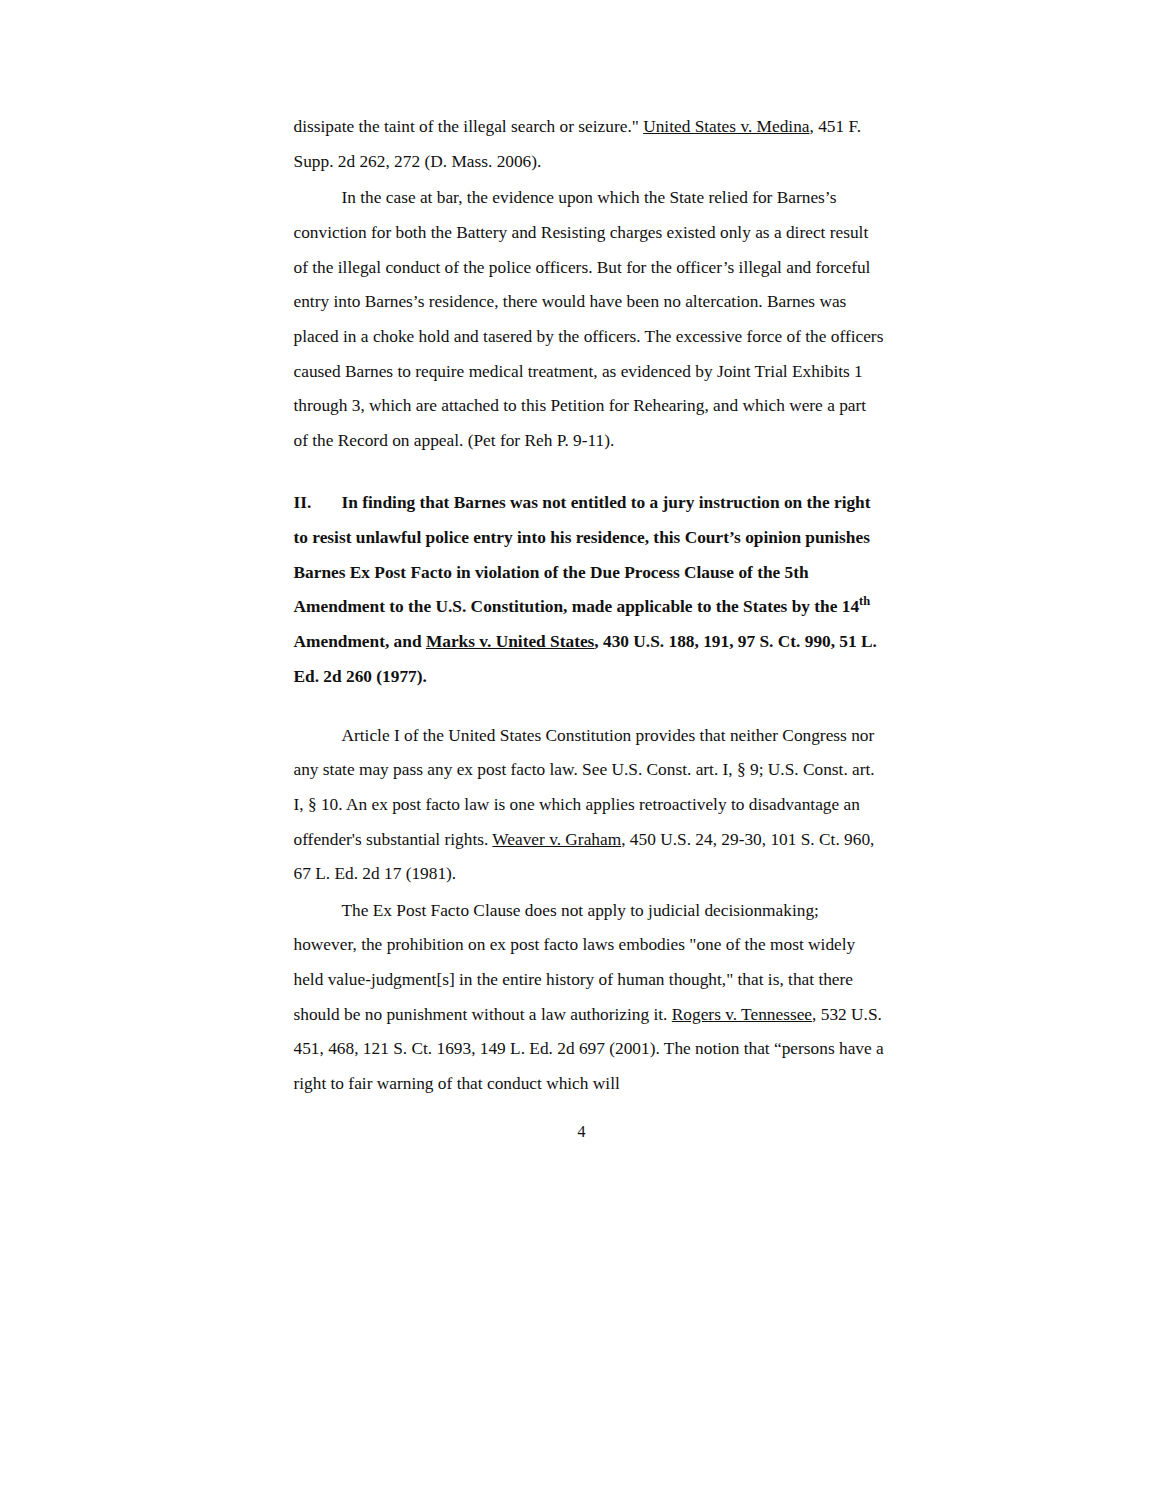dissipate the taint of the illegal search or seizure." United States v. Medina, 451 F. Supp. 2d 262, 272 (D. Mass. 2006).
In the case at bar, the evidence upon which the State relied for Barnes’s conviction for both the Battery and Resisting charges existed only as a direct result of the illegal conduct of the police officers. But for the officer’s illegal and forceful entry into Barnes’s residence, there would have been no altercation. Barnes was placed in a choke hold and tasered by the officers. The excessive force of the officers caused Barnes to require medical treatment, as evidenced by Joint Trial Exhibits 1 through 3, which are attached to this Petition for Rehearing, and which were a part of the Record on appeal. (Pet for Reh P. 9-11).
II. In finding that Barnes was not entitled to a jury instruction on the right to resist unlawful police entry into his residence, this Court’s opinion punishes Barnes Ex Post Facto in violation of the Due Process Clause of the 5th Amendment to the U.S. Constitution, made applicable to the States by the 14th Amendment, and Marks v. United States, 430 U.S. 188, 191, 97 S. Ct. 990, 51 L. Ed. 2d 260 (1977).
Article I of the United States Constitution provides that neither Congress nor any state may pass any ex post facto law. See U.S. Const. art. I, § 9; U.S. Const. art. I, § 10. An ex post facto law is one which applies retroactively to disadvantage an offender's substantial rights. Weaver v. Graham, 450 U.S. 24, 29-30, 101 S. Ct. 960, 67 L. Ed. 2d 17 (1981).
The Ex Post Facto Clause does not apply to judicial decisionmaking; however, the prohibition on ex post facto laws embodies "one of the most widely held value-judgment[s] in the entire history of human thought," that is, that there should be no punishment without a law authorizing it. Rogers v. Tennessee, 532 U.S. 451, 468, 121 S. Ct. 1693, 149 L. Ed. 2d 697 (2001). The notion that “persons have a right to fair warning of that conduct which will
4